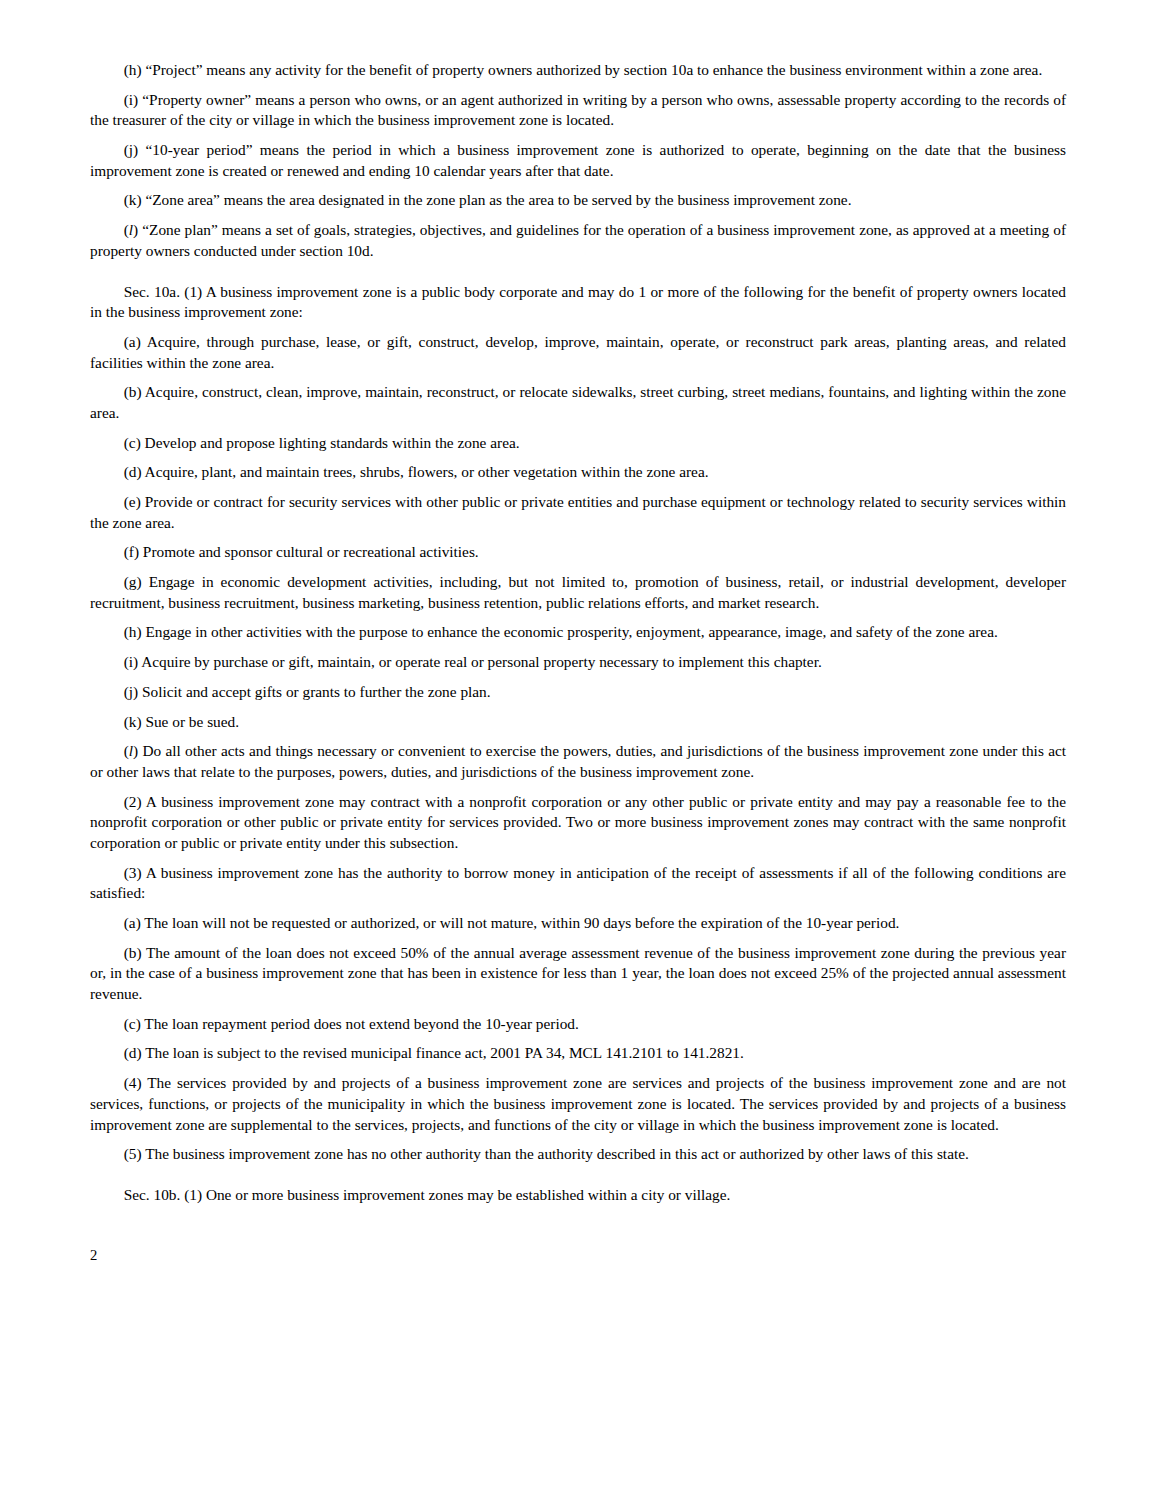(h) “Project” means any activity for the benefit of property owners authorized by section 10a to enhance the business environment within a zone area.
(i) “Property owner” means a person who owns, or an agent authorized in writing by a person who owns, assessable property according to the records of the treasurer of the city or village in which the business improvement zone is located.
(j) “10-year period” means the period in which a business improvement zone is authorized to operate, beginning on the date that the business improvement zone is created or renewed and ending 10 calendar years after that date.
(k) “Zone area” means the area designated in the zone plan as the area to be served by the business improvement zone.
(l) “Zone plan” means a set of goals, strategies, objectives, and guidelines for the operation of a business improvement zone, as approved at a meeting of property owners conducted under section 10d.
Sec. 10a. (1) A business improvement zone is a public body corporate and may do 1 or more of the following for the benefit of property owners located in the business improvement zone:
(a) Acquire, through purchase, lease, or gift, construct, develop, improve, maintain, operate, or reconstruct park areas, planting areas, and related facilities within the zone area.
(b) Acquire, construct, clean, improve, maintain, reconstruct, or relocate sidewalks, street curbing, street medians, fountains, and lighting within the zone area.
(c) Develop and propose lighting standards within the zone area.
(d) Acquire, plant, and maintain trees, shrubs, flowers, or other vegetation within the zone area.
(e) Provide or contract for security services with other public or private entities and purchase equipment or technology related to security services within the zone area.
(f) Promote and sponsor cultural or recreational activities.
(g) Engage in economic development activities, including, but not limited to, promotion of business, retail, or industrial development, developer recruitment, business recruitment, business marketing, business retention, public relations efforts, and market research.
(h) Engage in other activities with the purpose to enhance the economic prosperity, enjoyment, appearance, image, and safety of the zone area.
(i) Acquire by purchase or gift, maintain, or operate real or personal property necessary to implement this chapter.
(j) Solicit and accept gifts or grants to further the zone plan.
(k) Sue or be sued.
(l) Do all other acts and things necessary or convenient to exercise the powers, duties, and jurisdictions of the business improvement zone under this act or other laws that relate to the purposes, powers, duties, and jurisdictions of the business improvement zone.
(2) A business improvement zone may contract with a nonprofit corporation or any other public or private entity and may pay a reasonable fee to the nonprofit corporation or other public or private entity for services provided. Two or more business improvement zones may contract with the same nonprofit corporation or public or private entity under this subsection.
(3) A business improvement zone has the authority to borrow money in anticipation of the receipt of assessments if all of the following conditions are satisfied:
(a) The loan will not be requested or authorized, or will not mature, within 90 days before the expiration of the 10-year period.
(b) The amount of the loan does not exceed 50% of the annual average assessment revenue of the business improvement zone during the previous year or, in the case of a business improvement zone that has been in existence for less than 1 year, the loan does not exceed 25% of the projected annual assessment revenue.
(c) The loan repayment period does not extend beyond the 10-year period.
(d) The loan is subject to the revised municipal finance act, 2001 PA 34, MCL 141.2101 to 141.2821.
(4) The services provided by and projects of a business improvement zone are services and projects of the business improvement zone and are not services, functions, or projects of the municipality in which the business improvement zone is located. The services provided by and projects of a business improvement zone are supplemental to the services, projects, and functions of the city or village in which the business improvement zone is located.
(5) The business improvement zone has no other authority than the authority described in this act or authorized by other laws of this state.
Sec. 10b. (1) One or more business improvement zones may be established within a city or village.
2